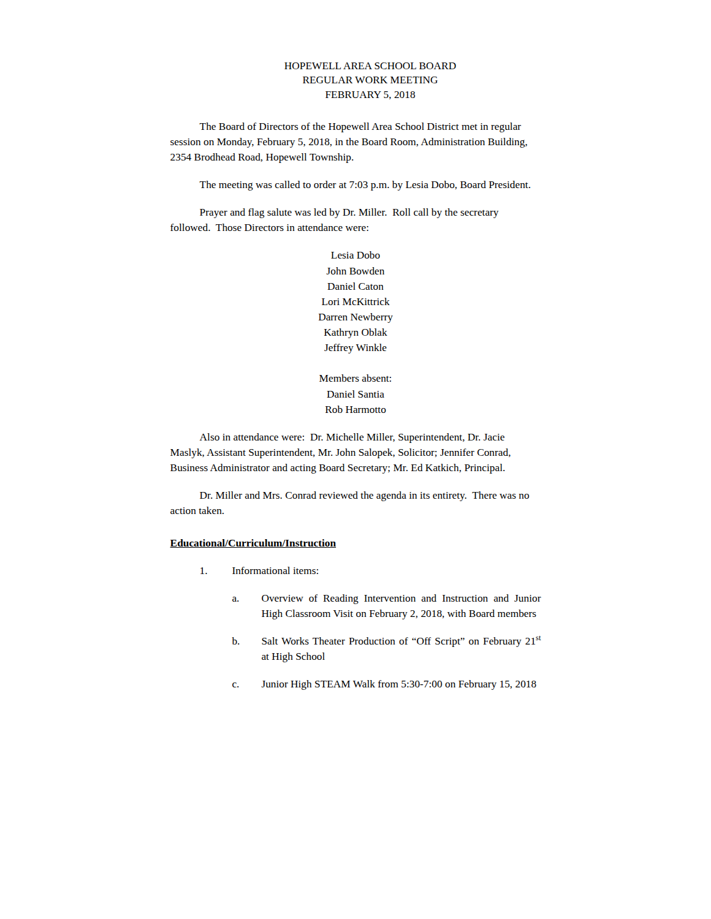HOPEWELL AREA SCHOOL BOARD
REGULAR WORK MEETING
FEBRUARY 5, 2018
The Board of Directors of the Hopewell Area School District met in regular session on Monday, February 5, 2018, in the Board Room, Administration Building, 2354 Brodhead Road, Hopewell Township.
The meeting was called to order at 7:03 p.m. by Lesia Dobo, Board President.
Prayer and flag salute was led by Dr. Miller. Roll call by the secretary followed. Those Directors in attendance were:
Lesia Dobo
John Bowden
Daniel Caton
Lori McKittrick
Darren Newberry
Kathryn Oblak
Jeffrey Winkle
Members absent:
Daniel Santia
Rob Harmotto
Also in attendance were: Dr. Michelle Miller, Superintendent, Dr. Jacie Maslyk, Assistant Superintendent, Mr. John Salopek, Solicitor; Jennifer Conrad, Business Administrator and acting Board Secretary; Mr. Ed Katkich, Principal.
Dr. Miller and Mrs. Conrad reviewed the agenda in its entirety. There was no action taken.
Educational/Curriculum/Instruction
1.
Informational items:
a.
Overview of Reading Intervention and Instruction and Junior High Classroom Visit on February 2, 2018, with Board members
b.
Salt Works Theater Production of “Off Script” on February 21st at High School
c.
Junior High STEAM Walk from 5:30-7:00 on February 15, 2018